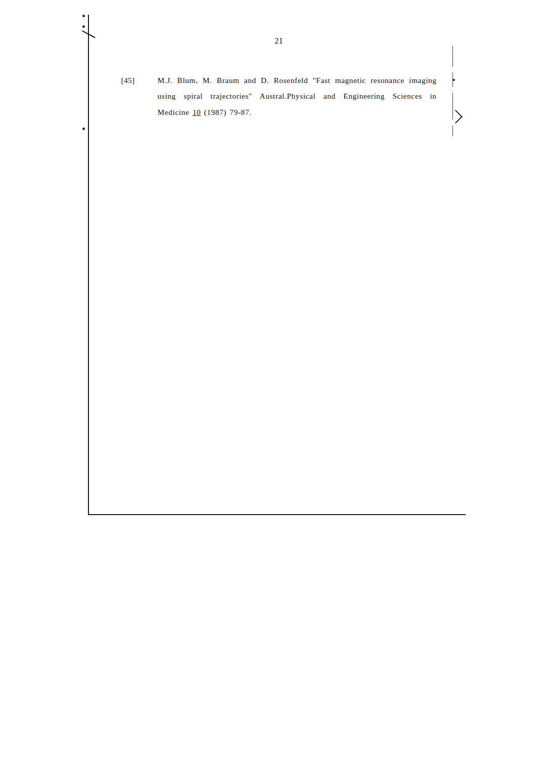21
[45] M.J. Blum, M. Braum and D. Rosenfeld "Fast magnetic resonance imaging using spiral trajectories" Austral.Physical and Engineering Sciences in Medicine 10 (1987) 79-87.